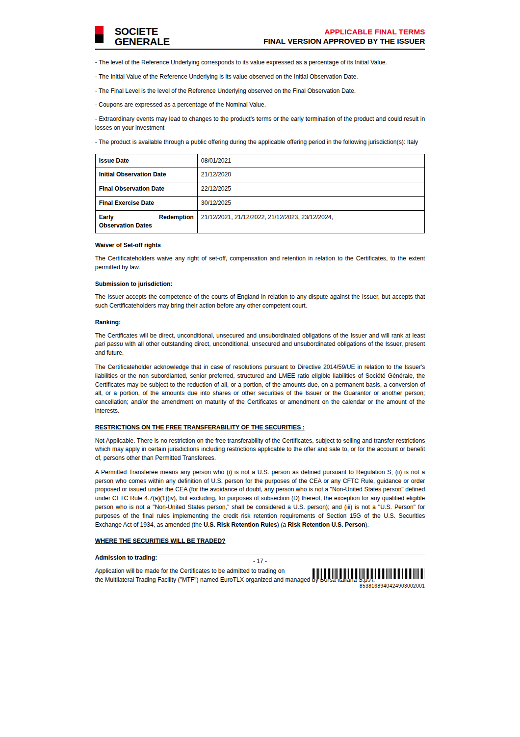SOCIETE
GENERALE
APPLICABLE FINAL TERMS
FINAL VERSION APPROVED BY THE ISSUER
- The level of the Reference Underlying corresponds to its value expressed as a percentage of its Initial Value.
- The Initial Value of the Reference Underlying is its value observed on the Initial Observation Date.
- The Final Level is the level of the Reference Underlying observed on the Final Observation Date.
- Coupons are expressed as a percentage of the Nominal Value.
- Extraordinary events may lead to changes to the product's terms or the early termination of the product and could result in losses on your investment
- The product is available through a public offering during the applicable offering period in the following jurisdiction(s): Italy
| Issue Date | 08/01/2021 |
| Initial Observation Date | 21/12/2020 |
| Final Observation Date | 22/12/2025 |
| Final Exercise Date | 30/12/2025 |
| Early Redemption Observation Dates | 21/12/2021, 21/12/2022, 21/12/2023, 23/12/2024, |
Waiver of Set-off rights
The Certificateholders waive any right of set-off, compensation and retention in relation to the Certificates, to the extent permitted by law.
Submission to jurisdiction:
The Issuer accepts the competence of the courts of England in relation to any dispute against the Issuer, but accepts that such Certificateholders may bring their action before any other competent court.
Ranking:
The Certificates will be direct, unconditional, unsecured and unsubordinated obligations of the Issuer and will rank at least pari passu with all other outstanding direct, unconditional, unsecured and unsubordinated obligations of the Issuer, present and future.
The Certificateholder acknowledge that in case of resolutions pursuant to Directive 2014/59/UE in relation to the Issuer's liabilities or the non subordianted, senior preferred, structured and LMEE ratio eligible liabilities of Société Générale, the Certificates may be subject to the reduction of all, or a portion, of the amounts due, on a permanent basis, a conversion of all, or a portion, of the amounts due into shares or other securities of the Issuer or the Guarantor or another person; cancellation; and/or the amendment on maturity of the Certificates or amendment on the calendar or the amount of the interests.
RESTRICTIONS ON THE FREE TRANSFERABILITY OF THE SECURITIES :
Not Applicable. There is no restriction on the free transferability of the Certificates, subject to selling and transfer restrictions which may apply in certain jurisdictions including restrictions applicable to the offer and sale to, or for the account or benefit of, persons other than Permitted Transferees.
A Permitted Transferee means any person who (i) is not a U.S. person as defined pursuant to Regulation S; (ii) is not a person who comes within any definition of U.S. person for the purposes of the CEA or any CFTC Rule, guidance or order proposed or issued under the CEA (for the avoidance of doubt, any person who is not a "Non-United States person" defined under CFTC Rule 4.7(a)(1)(iv), but excluding, for purposes of subsection (D) thereof, the exception for any qualified eligible person who is not a "Non-United States person," shall be considered a U.S. person); and (iii) is not a "U.S. Person" for purposes of the final rules implementing the credit risk retention requirements of Section 15G of the U.S. Securities Exchange Act of 1934, as amended (the U.S. Risk Retention Rules) (a Risk Retention U.S. Person).
WHERE THE SECURITIES WILL BE TRADED?
Admission to trading:
Application will be made for the Certificates to be admitted to trading on
the Multilateral Trading Facility ("MTF") named EuroTLX organized and managed by Borsa Italiana S.p.A.
- 17 -
8538168940424903002001